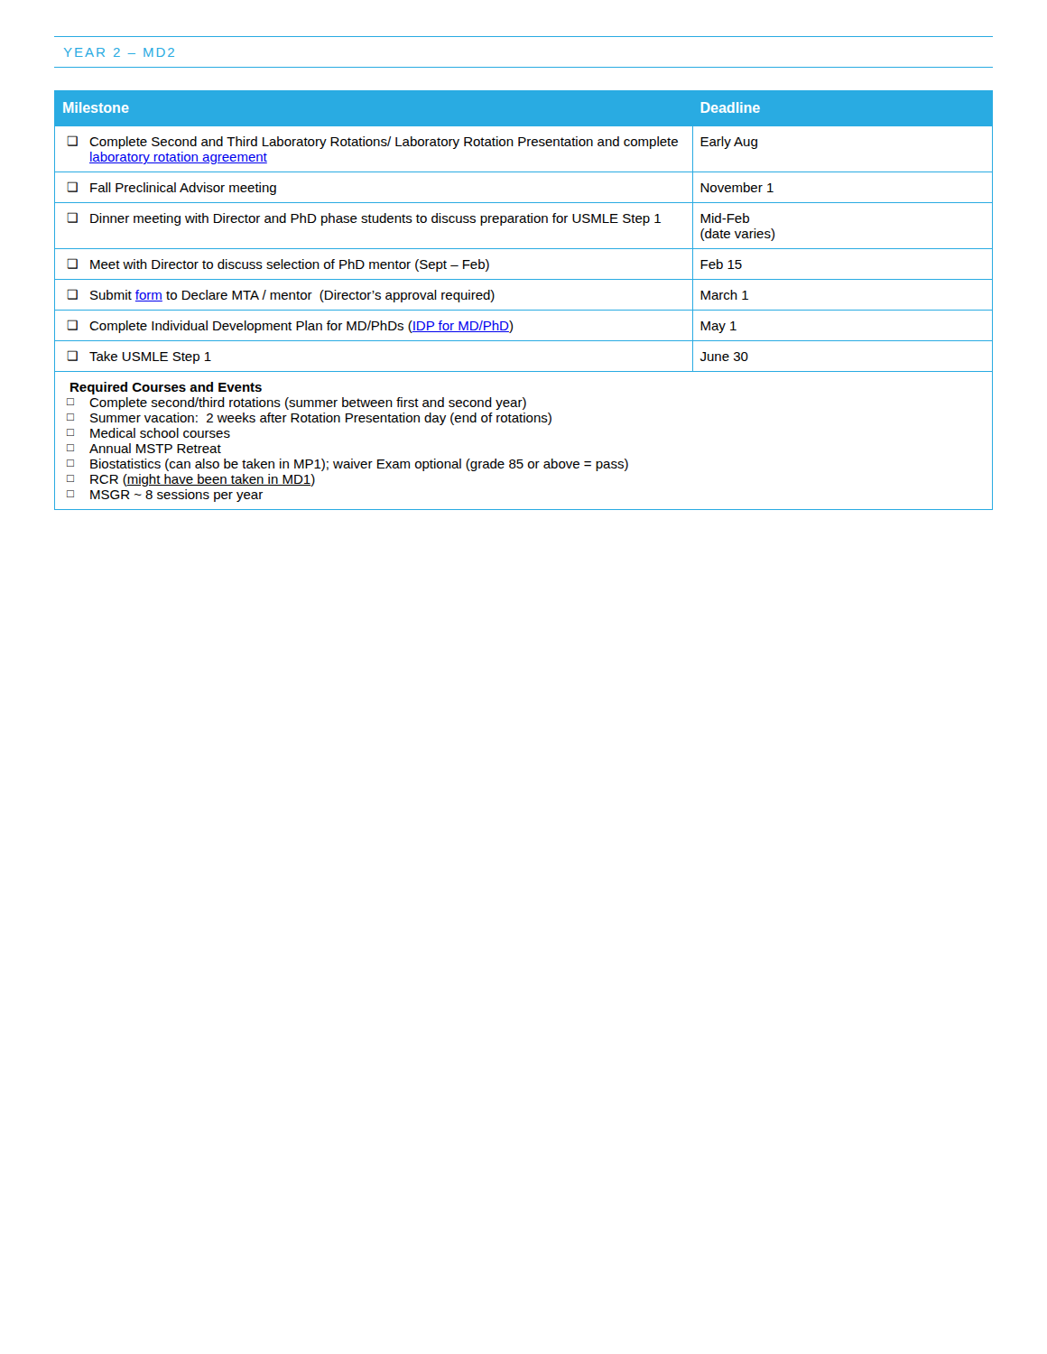YEAR 2 – MD2
| Milestone | Deadline |
| --- | --- |
| Complete Second and Third Laboratory Rotations/ Laboratory Rotation Presentation and complete laboratory rotation agreement | Early Aug |
| Fall Preclinical Advisor meeting | November 1 |
| Dinner meeting with Director and PhD phase students to discuss preparation for USMLE Step 1 | Mid-Feb (date varies) |
| Meet with Director to discuss selection of PhD mentor (Sept – Feb) | Feb 15 |
| Submit form to Declare MTA / mentor (Director’s approval required) | March 1 |
| Complete Individual Development Plan for MD/PhDs ( IDP for MD/PhD ) | May 1 |
| Take USMLE Step 1 | June 30 |
| Required Courses and Events Complete second/third rotations (summer between first and second year) Summer vacation: 2 weeks after Rotation Presentation day (end of rotations) Medical school courses Annual MSTP Retreat Biostatistics (can also be taken in MP1); waiver Exam optional (grade 85 or above = pass) RCR ( might have been taken in MD1 ) MSGR ~ 8 sessions per year |